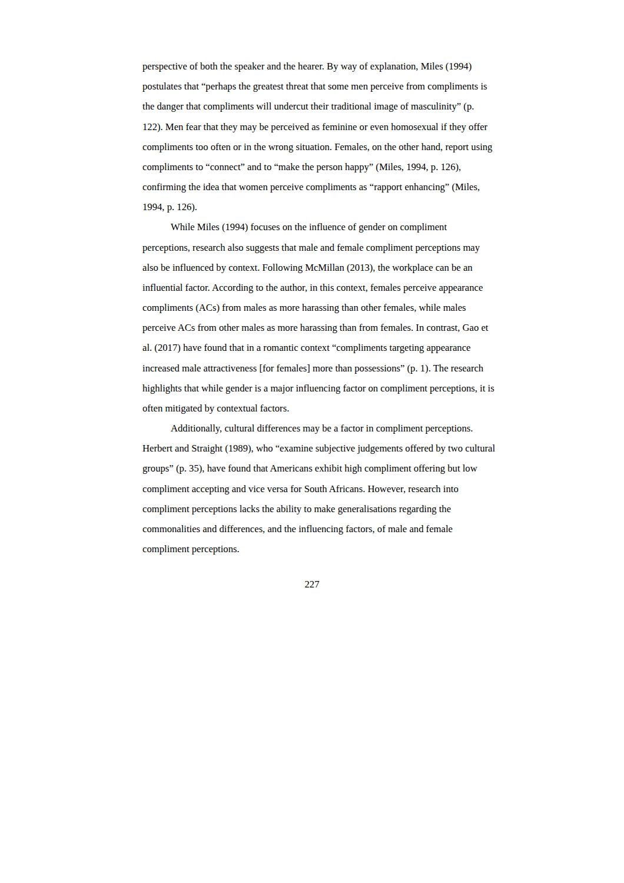perspective of both the speaker and the hearer. By way of explanation, Miles (1994) postulates that “perhaps the greatest threat that some men perceive from compliments is the danger that compliments will undercut their traditional image of masculinity” (p. 122). Men fear that they may be perceived as feminine or even homosexual if they offer compliments too often or in the wrong situation. Females, on the other hand, report using compliments to “connect” and to “make the person happy” (Miles, 1994, p. 126), confirming the idea that women perceive compliments as “rapport enhancing” (Miles, 1994, p. 126).
While Miles (1994) focuses on the influence of gender on compliment perceptions, research also suggests that male and female compliment perceptions may also be influenced by context. Following McMillan (2013), the workplace can be an influential factor. According to the author, in this context, females perceive appearance compliments (ACs) from males as more harassing than other females, while males perceive ACs from other males as more harassing than from females. In contrast, Gao et al. (2017) have found that in a romantic context “compliments targeting appearance increased male attractiveness [for females] more than possessions” (p. 1). The research highlights that while gender is a major influencing factor on compliment perceptions, it is often mitigated by contextual factors.
Additionally, cultural differences may be a factor in compliment perceptions. Herbert and Straight (1989), who “examine subjective judgements offered by two cultural groups” (p. 35), have found that Americans exhibit high compliment offering but low compliment accepting and vice versa for South Africans. However, research into compliment perceptions lacks the ability to make generalisations regarding the commonalities and differences, and the influencing factors, of male and female compliment perceptions.
227